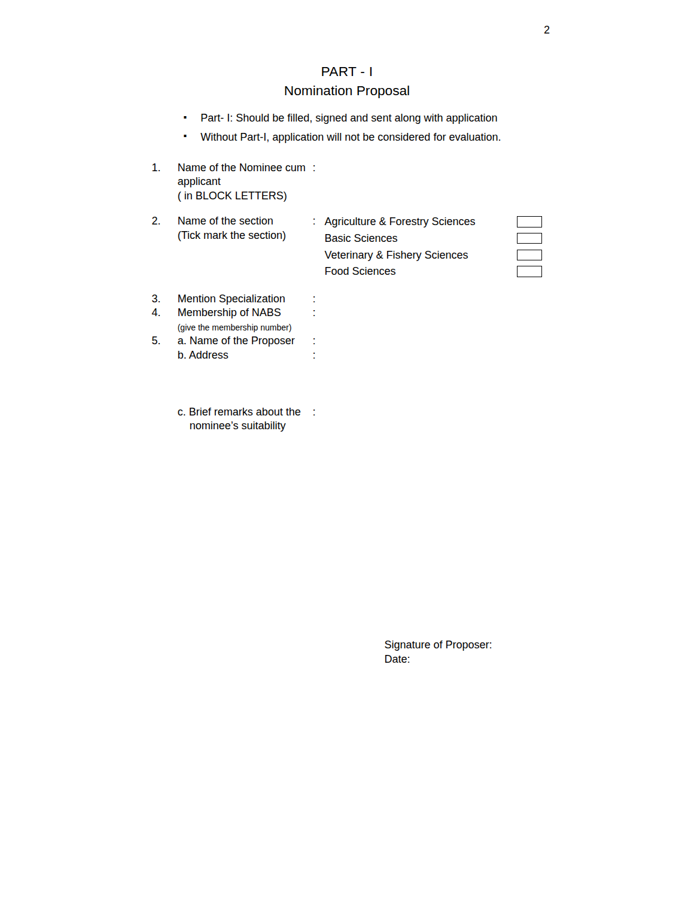2
PART - I
Nomination Proposal
Part- I: Should be filled, signed and sent along with application
Without Part-I, application will not be considered for evaluation.
| 1. | Name of the Nominee cum applicant ( in BLOCK LETTERS) | : | |
| 2. | Name of the section (Tick mark the section) | : | Agriculture & Forestry Sciences Basic Sciences Veterinary & Fishery Sciences Food Sciences |
| 3. | Mention Specialization | : | |
| 4. | Membership of NABS (give the membership number) | : | |
| 5. | a. Name of the Proposer | : | |
| | b. Address | : | |
| | c. Brief remarks about the nominee’s suitability | : | |
Signature of Proposer:
Date: